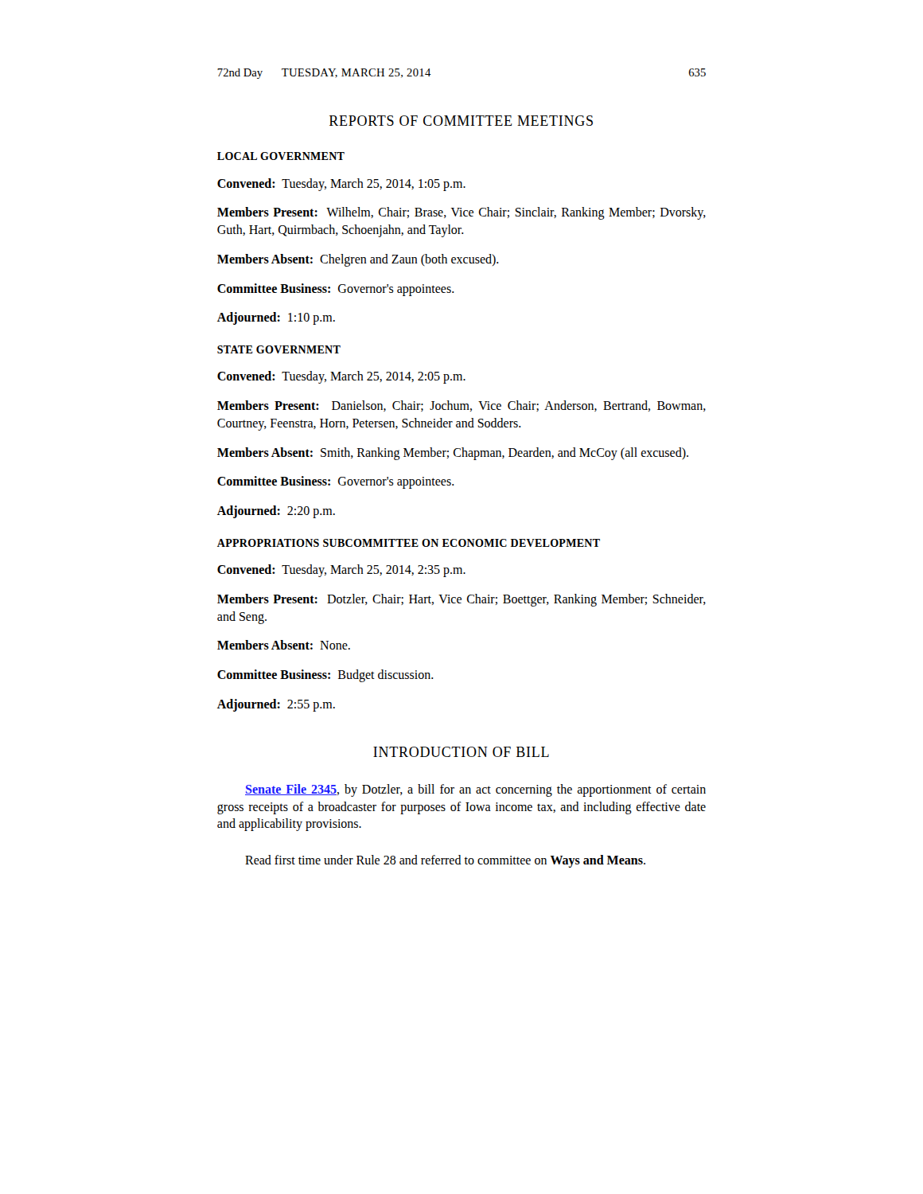72nd Day TUESDAY, MARCH 25, 2014 635
REPORTS OF COMMITTEE MEETINGS
LOCAL GOVERNMENT
Convened: Tuesday, March 25, 2014, 1:05 p.m.
Members Present: Wilhelm, Chair; Brase, Vice Chair; Sinclair, Ranking Member; Dvorsky, Guth, Hart, Quirmbach, Schoenjahn, and Taylor.
Members Absent: Chelgren and Zaun (both excused).
Committee Business: Governor's appointees.
Adjourned: 1:10 p.m.
STATE GOVERNMENT
Convened: Tuesday, March 25, 2014, 2:05 p.m.
Members Present: Danielson, Chair; Jochum, Vice Chair; Anderson, Bertrand, Bowman, Courtney, Feenstra, Horn, Petersen, Schneider and Sodders.
Members Absent: Smith, Ranking Member; Chapman, Dearden, and McCoy (all excused).
Committee Business: Governor's appointees.
Adjourned: 2:20 p.m.
APPROPRIATIONS SUBCOMMITTEE ON ECONOMIC DEVELOPMENT
Convened: Tuesday, March 25, 2014, 2:35 p.m.
Members Present: Dotzler, Chair; Hart, Vice Chair; Boettger, Ranking Member; Schneider, and Seng.
Members Absent: None.
Committee Business: Budget discussion.
Adjourned: 2:55 p.m.
INTRODUCTION OF BILL
Senate File 2345, by Dotzler, a bill for an act concerning the apportionment of certain gross receipts of a broadcaster for purposes of Iowa income tax, and including effective date and applicability provisions.
Read first time under Rule 28 and referred to committee on Ways and Means.